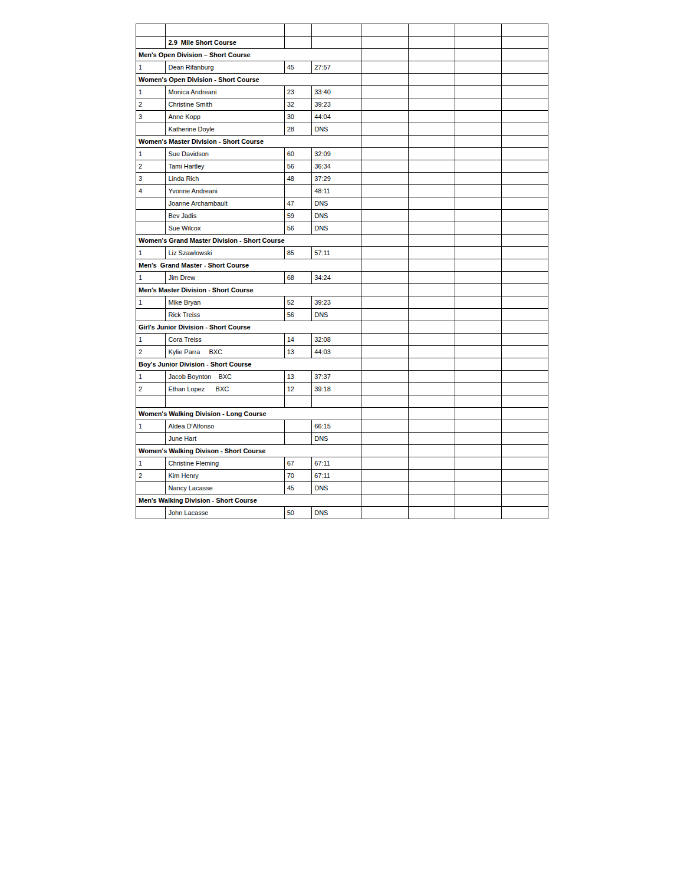| | 2.9 Mile Short Course | | | | | | |
| Men's Open Division – Short Course | | | | |
| 1 | Dean Rifanburg | 45 | 27:57 | | | | |
| Women's Open Division - Short Course | | | | |
| 1 | Monica Andreani | 23 | 33:40 | | | | |
| 2 | Christine Smith | 32 | 39:23 | | | | |
| 3 | Anne Kopp | 30 | 44:04 | | | | |
| | Katherine Doyle | 28 | DNS | | | | |
| Women's Master Division - Short Course | | | | |
| 1 | Sue Davidson | 60 | 32:09 | | | | |
| 2 | Tami Hartley | 56 | 36:34 | | | | |
| 3 | Linda Rich | 48 | 37:29 | | | | |
| 4 | Yvonne Andreani | | 48:11 | | | | |
| | Joanne Archambault | 47 | DNS | | | | |
| | Bev Jadis | 59 | DNS | | | | |
| | Sue Wilcox | 56 | DNS | | | | |
| Women's Grand Master Division - Short Course | | | | |
| 1 | Liz Szawlowski | 85 | 57:11 | | | | |
| Men's Grand Master - Short Course | | | | |
| 1 | Jim Drew | 68 | 34:24 | | | | |
| Men's Master Division - Short Course | | | | |
| 1 | Mike Bryan | 52 | 39:23 | | | | |
| | Rick Treiss | 56 | DNS | | | | |
| Girl's Junior Division - Short Course | | | | |
| 1 | Cora Treiss | 14 | 32:08 | | | | |
| 2 | Kylie Parra BXC | 13 | 44:03 | | | | |
| Boy's Junior Division - Short Course | | | | |
| 1 | Jacob Boynton BXC | 13 | 37:37 | | | | |
| 2 | Ethan Lopez BXC | 12 | 39:18 | | | | |
| Women's Walking Division - Long Course | | | | |
| 1 | Aldea D'Alfonso | | 66:15 | | | | |
| | June Hart | | DNS | | | | |
| Women's Walking Divison - Short Course | | | | |
| 1 | Christine Fleming | 67 | 67:11 | | | | |
| 2 | Kim Henry | 70 | 67:11 | | | | |
| | Nancy Lacasse | 45 | DNS | | | | |
| Men's Walking Division - Short Course | | | | |
| | John Lacasse | 50 | DNS | | | | |